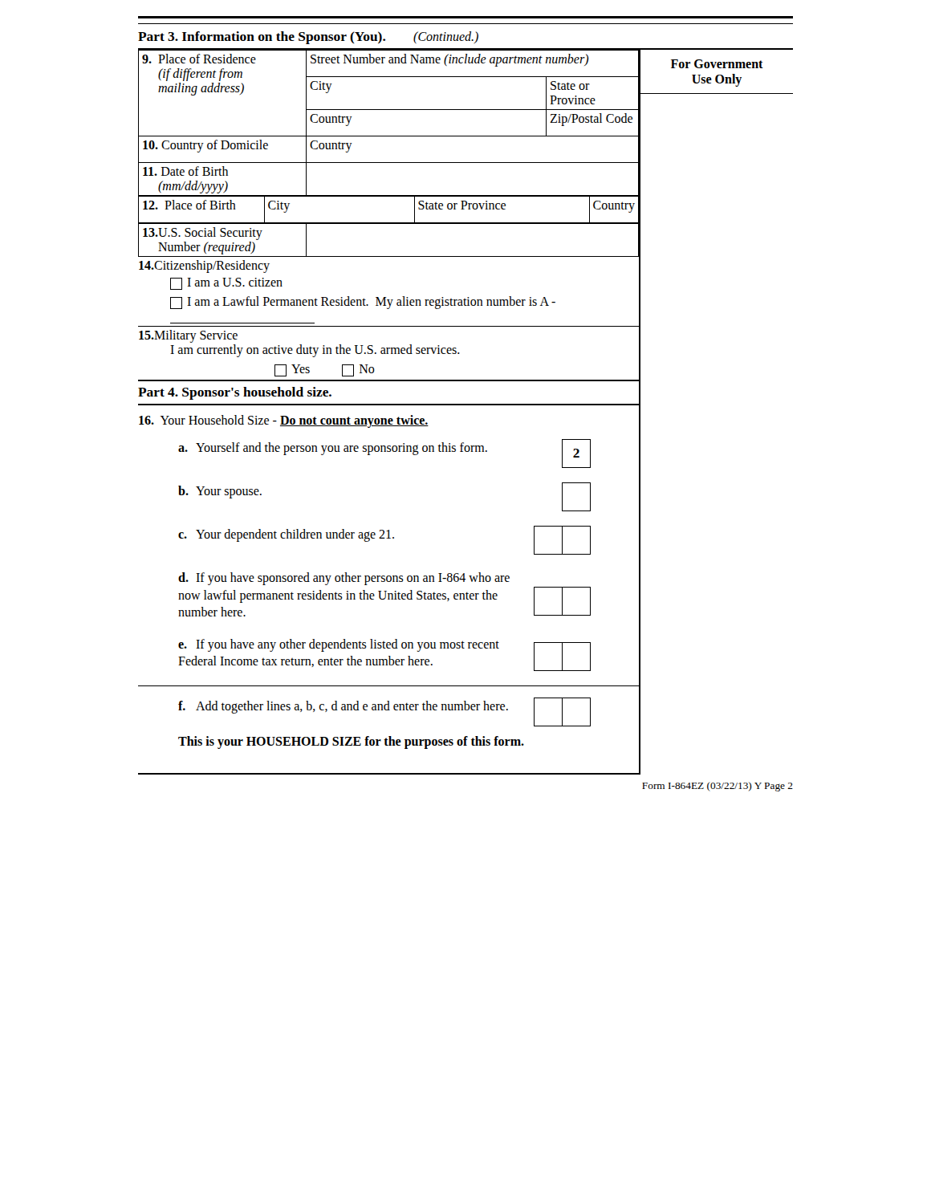Part 3. Information on the Sponsor (You). (Continued.)
| 9. Place of Residence (if different from mailing address) | Street Number and Name (include apartment number) |
| City | State or Province |
| Country | Zip/Postal Code |
| 10. Country of Domicile | Country |
| 11. Date of Birth (mm/dd/yyyy) | |
| 12. Place of Birth | City | State or Province | Country |
| 13. U.S. Social Security Number (required) | |
14. Citizenship/Residency
I am a U.S. citizen
I am a Lawful Permanent Resident. My alien registration number is A -
15. Military Service
I am currently on active duty in the U.S. armed services.
Yes No
Part 4. Sponsor's household size.
16. Your Household Size - Do not count anyone twice.
a. Yourself and the person you are sponsoring on this form.
2
b. Your spouse.
c. Your dependent children under age 21.
d. If you have sponsored any other persons on an I-864 who are now lawful permanent residents in the United States, enter the number here.
e. If you have any other dependents listed on you most recent Federal Income tax return, enter the number here.
f. Add together lines a, b, c, d and e and enter the number here.
This is your HOUSEHOLD SIZE for the purposes of this form.
For Government
Use Only
Form I-864EZ (03/22/13) Y Page 2